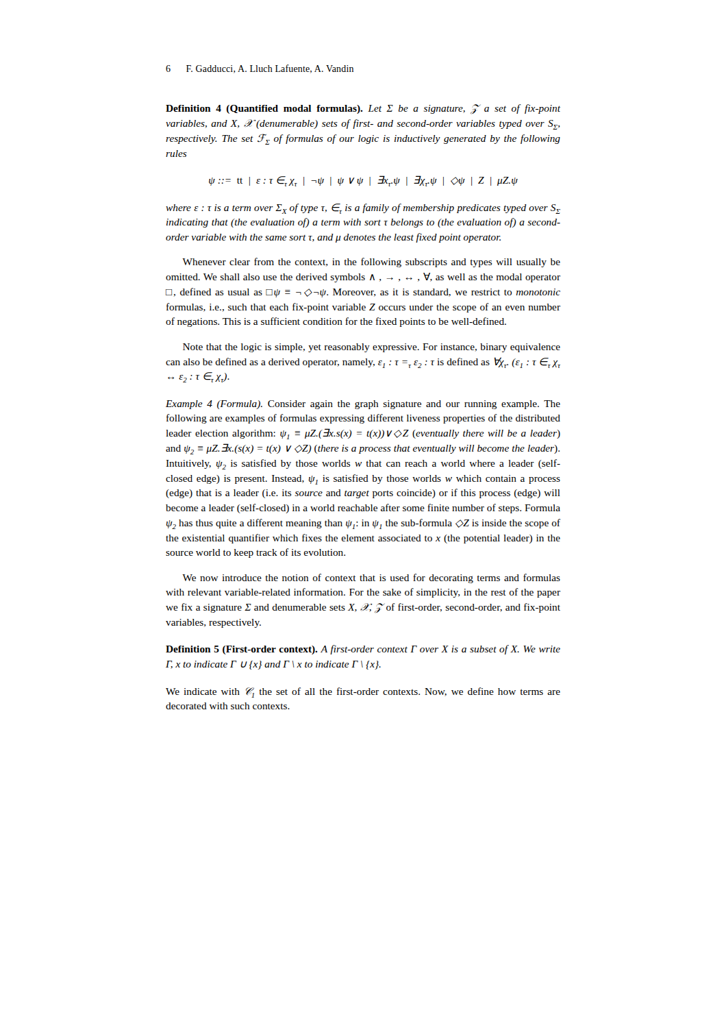6 F. Gadducci, A. Lluch Lafuente, A. Vandin
Definition 4 (Quantified modal formulas). Let Σ be a signature, 𝒵 a set of fix-point variables, and X, 𝒳 (denumerable) sets of first- and second-order variables typed over SΣ, respectively. The set ℱΣ of formulas of our logic is inductively generated by the following rules
ψ ::= tt | ε : τ ∈τ χτ | ¬ψ | ψ ∨ ψ | ∃xτ.ψ | ∃χτ.ψ | ◇ψ | Z | μZ.ψ
where ε : τ is a term over ΣX of type τ, ∈τ is a family of membership predicates typed over SΣ indicating that (the evaluation of) a term with sort τ belongs to (the evaluation of) a second-order variable with the same sort τ, and μ denotes the least fixed point operator.
Whenever clear from the context, in the following subscripts and types will usually be omitted. We shall also use the derived symbols ∧ , → , ↔ , ∀, as well as the modal operator □, defined as usual as □ψ ≡ ¬◇¬ψ. Moreover, as it is standard, we restrict to monotonic formulas, i.e., such that each fix-point variable Z occurs under the scope of an even number of negations. This is a sufficient condition for the fixed points to be well-defined.
Note that the logic is simple, yet reasonably expressive. For instance, binary equivalence can also be defined as a derived operator, namely, ε1 : τ =τ ε2 : τ is defined as ∀χτ. (ε1 : τ ∈τ χτ ↔ ε2 : τ ∈τ χτ).
Example 4 (Formula). Consider again the graph signature and our running example. The following are examples of formulas expressing different liveness properties of the distributed leader election algorithm: ψ1 ≡ μZ.(∃x.s(x) = t(x))∨◇Z (eventually there will be a leader) and ψ2 ≡ μZ.∃x.(s(x) = t(x) ∨ ◇Z) (there is a process that eventually will become the leader). Intuitively, ψ2 is satisfied by those worlds w that can reach a world where a leader (self-closed edge) is present. Instead, ψ1 is satisfied by those worlds w which contain a process (edge) that is a leader (i.e. its source and target ports coincide) or if this process (edge) will become a leader (self-closed) in a world reachable after some finite number of steps. Formula ψ2 has thus quite a different meaning than ψ1: in ψ1 the sub-formula ◇Z is inside the scope of the existential quantifier which fixes the element associated to x (the potential leader) in the source world to keep track of its evolution.
We now introduce the notion of context that is used for decorating terms and formulas with relevant variable-related information. For the sake of simplicity, in the rest of the paper we fix a signature Σ and denumerable sets X, 𝒳, 𝒵 of first-order, second-order, and fix-point variables, respectively.
Definition 5 (First-order context). A first-order context Γ over X is a subset of X. We write Γ, x to indicate Γ ∪ {x} and Γ \ x to indicate Γ \ {x}.
We indicate with 𝒞1 the set of all the first-order contexts. Now, we define how terms are decorated with such contexts.